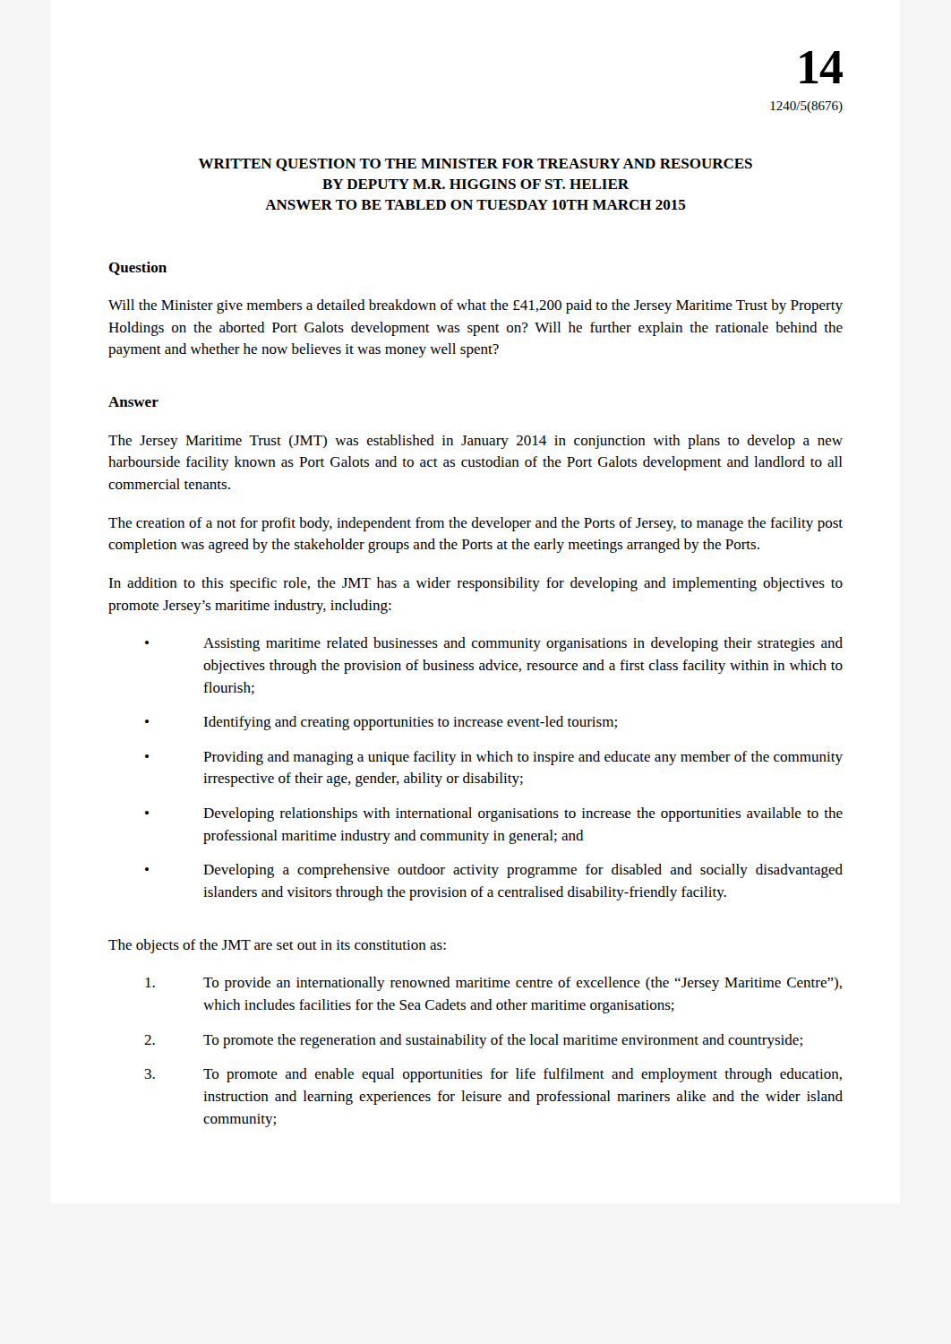14
1240/5(8676)
Written Question to the Minister for Treasury and Resources by Deputy M.R. Higgins of St. Helier Answer to be tabled on Tuesday 10th March 2015
Question
Will the Minister give members a detailed breakdown of what the £41,200 paid to the Jersey Maritime Trust by Property Holdings on the aborted Port Galots development was spent on? Will he further explain the rationale behind the payment and whether he now believes it was money well spent?
Answer
The Jersey Maritime Trust (JMT) was established in January 2014 in conjunction with plans to develop a new harbourside facility known as Port Galots and to act as custodian of the Port Galots development and landlord to all commercial tenants.
The creation of a not for profit body, independent from the developer and the Ports of Jersey, to manage the facility post completion was agreed by the stakeholder groups and the Ports at the early meetings arranged by the Ports.
In addition to this specific role, the JMT has a wider responsibility for developing and implementing objectives to promote Jersey’s maritime industry, including:
Assisting maritime related businesses and community organisations in developing their strategies and objectives through the provision of business advice, resource and a first class facility within in which to flourish;
Identifying and creating opportunities to increase event-led tourism;
Providing and managing a unique facility in which to inspire and educate any member of the community irrespective of their age, gender, ability or disability;
Developing relationships with international organisations to increase the opportunities available to the professional maritime industry and community in general; and
Developing a comprehensive outdoor activity programme for disabled and socially disadvantaged islanders and visitors through the provision of a centralised disability-friendly facility.
The objects of the JMT are set out in its constitution as:
To provide an internationally renowned maritime centre of excellence (the “Jersey Maritime Centre”), which includes facilities for the Sea Cadets and other maritime organisations;
To promote the regeneration and sustainability of the local maritime environment and countryside;
To promote and enable equal opportunities for life fulfilment and employment through education, instruction and learning experiences for leisure and professional mariners alike and the wider island community;